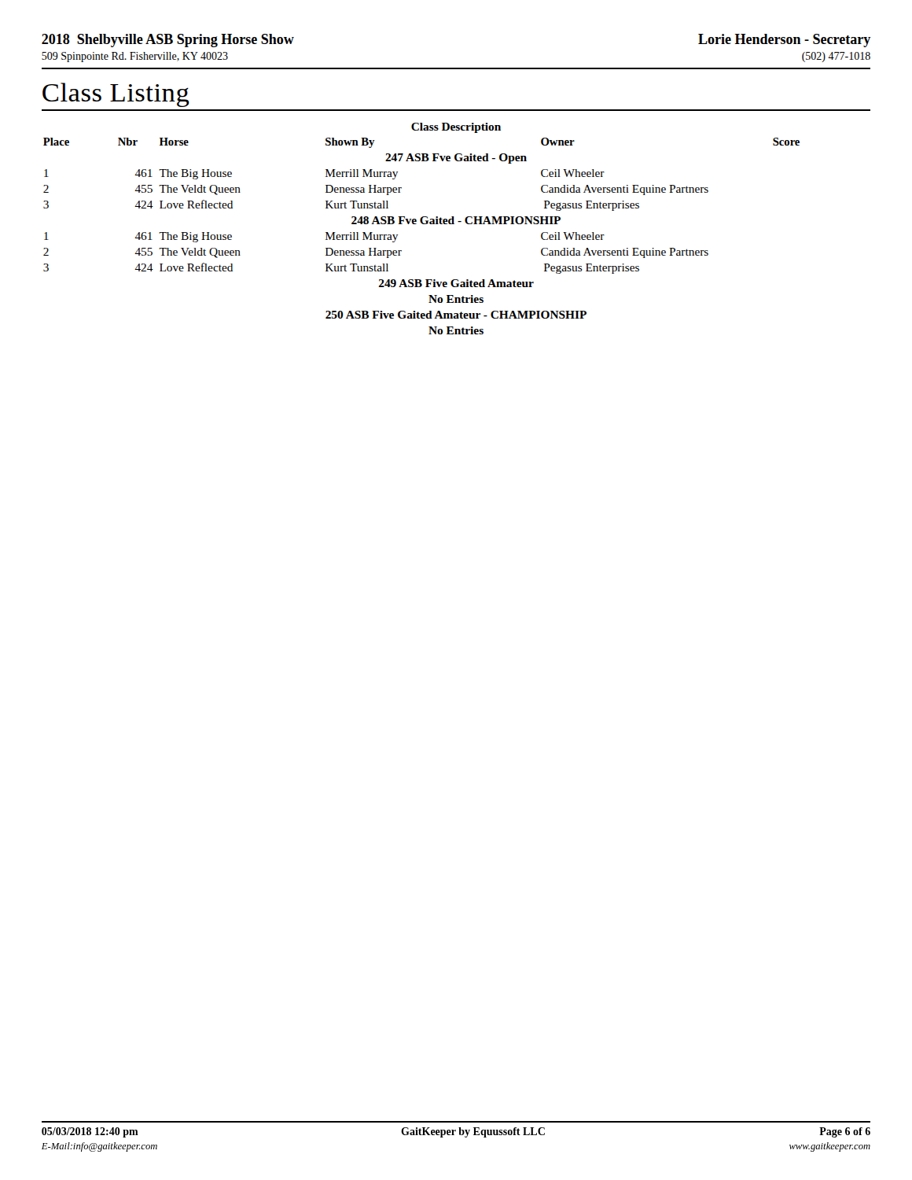2018 Shelbyville ASB Spring Horse Show
509 Spinpointe Rd. Fisherville, KY 40023
Lorie Henderson - Secretary
(502) 477-1018
Class Listing
| Class Description |
| Place | Nbr | Horse | Shown By | Owner | Score |
| 247 ASB Fve Gaited - Open |
| 1 | 461 | The Big House | Merrill Murray | Ceil Wheeler | |
| 2 | 455 | The Veldt Queen | Denessa Harper | Candida Aversenti Equine Partners | |
| 3 | 424 | Love Reflected | Kurt Tunstall | Pegasus Enterprises | |
| 248 ASB Fve Gaited - CHAMPIONSHIP |
| 1 | 461 | The Big House | Merrill Murray | Ceil Wheeler | |
| 2 | 455 | The Veldt Queen | Denessa Harper | Candida Aversenti Equine Partners | |
| 3 | 424 | Love Reflected | Kurt Tunstall | Pegasus Enterprises | |
| 249 ASB Five Gaited Amateur |
| No Entries |
| 250 ASB Five Gaited Amateur - CHAMPIONSHIP |
| No Entries |
05/03/2018 12:40 pm
E-Mail:info@gaitkeeper.com
GaitKeeper by Equussoft LLC
Page 6 of 6
www.gaitkeeper.com